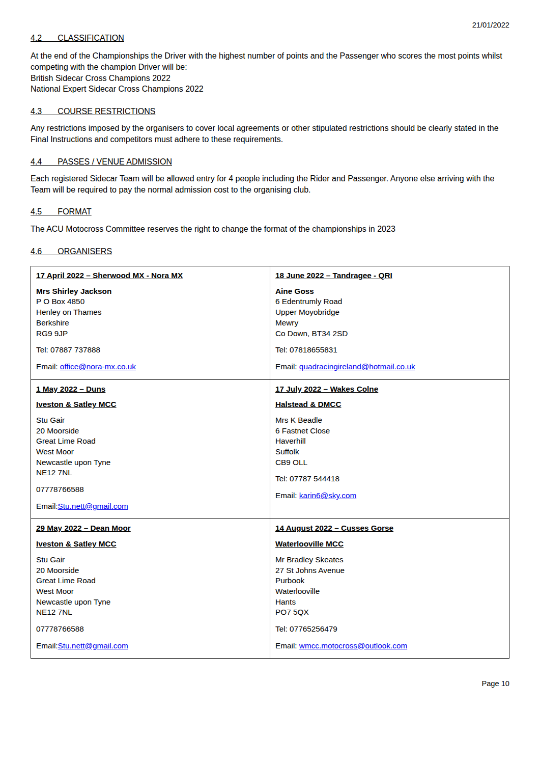21/01/2022
4.2 CLASSIFICATION
At the end of the Championships the Driver with the highest number of points and the Passenger who scores the most points whilst competing with the champion Driver will be:
British Sidecar Cross Champions 2022
National Expert Sidecar Cross Champions 2022
4.3 COURSE RESTRICTIONS
Any restrictions imposed by the organisers to cover local agreements or other stipulated restrictions should be clearly stated in the Final Instructions and competitors must adhere to these requirements.
4.4 PASSES / VENUE ADMISSION
Each registered Sidecar Team will be allowed entry for 4 people including the Rider and Passenger. Anyone else arriving with the Team will be required to pay the normal admission cost to the organising club.
4.5 FORMAT
The ACU Motocross Committee reserves the right to change the format of the championships in 2023
4.6 ORGANISERS
| 17 April 2022 – Sherwood MX - Nora MX Mrs Shirley Jackson P O Box 4850 Henley on Thames Berkshire RG9 9JP Tel: 07887 737888 Email: office@nora-mx.co.uk | 18 June 2022 – Tandragee - QRI Aine Goss 6 Edentrumly Road Upper Moyobridge Mewry Co Down, BT34 2SD Tel: 07818655831 Email: quadracingireland@hotmail.co.uk |
| 1 May 2022 – Duns Iveston & Satley MCC Stu Gair 20 Moorside Great Lime Road West Moor Newcastle upon Tyne NE12 7NL 07778766588 Email: Stu.nett@gmail.com | 17 July 2022 – Wakes Colne Halstead & DMCC Mrs K Beadle 6 Fastnet Close Haverhill Suffolk CB9 OLL Tel: 07787 544418 Email: karin6@sky.com |
| 29 May 2022 – Dean Moor Iveston & Satley MCC Stu Gair 20 Moorside Great Lime Road West Moor Newcastle upon Tyne NE12 7NL 07778766588 Email: Stu.nett@gmail.com | 14 August 2022 – Cusses Gorse Waterlooville MCC Mr Bradley Skeates 27 St Johns Avenue Purbook Waterlooville Hants PO7 5QX Tel: 07765256479 Email: wmcc.motocross@outlook.com |
Page 10